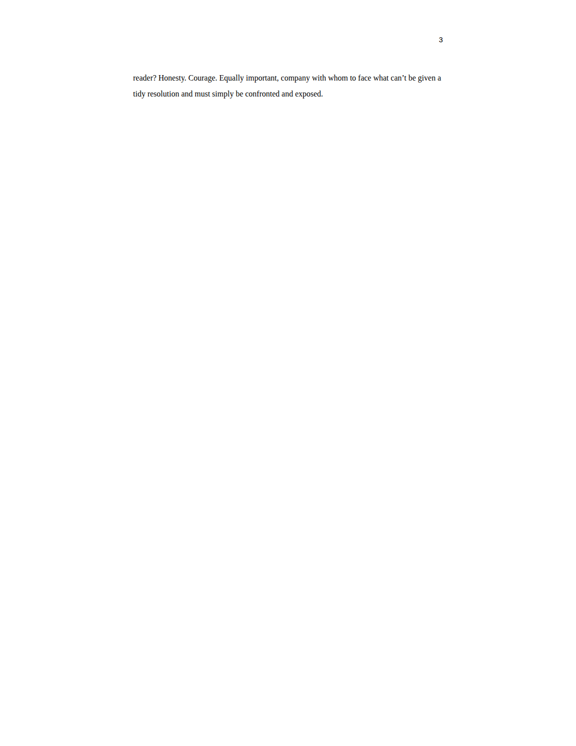3
reader? Honesty. Courage. Equally important, company with whom to face what can’t be given a tidy resolution and must simply be confronted and exposed.